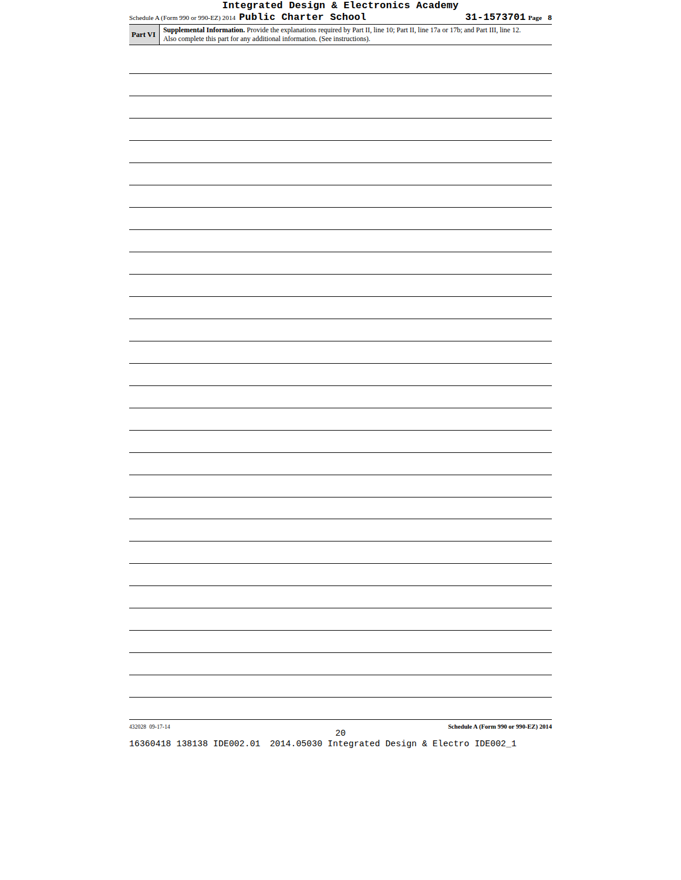Integrated Design & Electronics Academy
Schedule A (Form 990 or 990-EZ) 2014 Public Charter School
31-1573701Page 8
Part VI
Supplemental Information. Provide the explanations required by Part II, line 10; Part II, line 17a or 17b; and Part III, line 12.
Also complete this part for any additional information. (See instructions).
432028 09-17-14
Schedule A (Form 990 or 990-EZ) 2014
20
16360418 138138 IDE002.01 2014.05030 Integrated Design & Electro IDE002_1